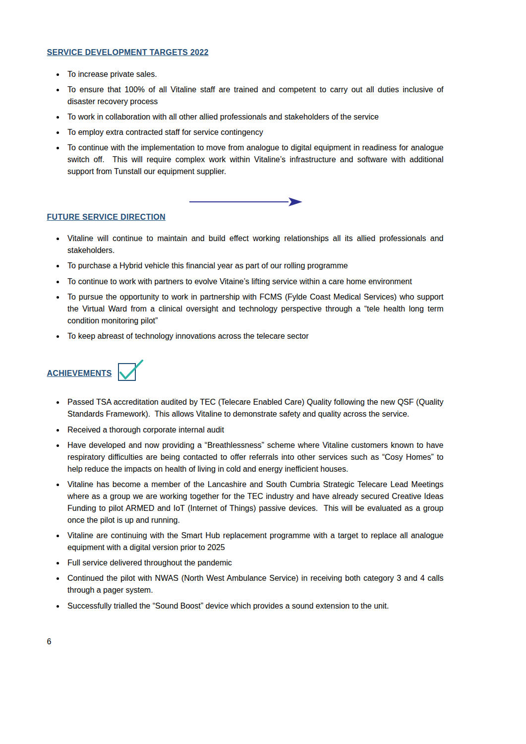SERVICE DEVELOPMENT TARGETS 2022
To increase private sales.
To ensure that 100% of all Vitaline staff are trained and competent to carry out all duties inclusive of disaster recovery process
To work in collaboration with all other allied professionals and stakeholders of the service
To employ extra contracted staff for service contingency
To continue with the implementation to move from analogue to digital equipment in readiness for analogue switch off. This will require complex work within Vitaline’s infrastructure and software with additional support from Tunstall our equipment supplier.
FUTURE SERVICE DIRECTION
Vitaline will continue to maintain and build effect working relationships all its allied professionals and stakeholders.
To purchase a Hybrid vehicle this financial year as part of our rolling programme
To continue to work with partners to evolve Vitaine’s lifting service within a care home environment
To pursue the opportunity to work in partnership with FCMS (Fylde Coast Medical Services) who support the Virtual Ward from a clinical oversight and technology perspective through a “tele health long term condition monitoring pilot”
To keep abreast of technology innovations across the telecare sector
ACHIEVEMENTS
Passed TSA accreditation audited by TEC (Telecare Enabled Care) Quality following the new QSF (Quality Standards Framework). This allows Vitaline to demonstrate safety and quality across the service.
Received a thorough corporate internal audit
Have developed and now providing a “Breathlessness” scheme where Vitaline customers known to have respiratory difficulties are being contacted to offer referrals into other services such as “Cosy Homes” to help reduce the impacts on health of living in cold and energy inefficient houses.
Vitaline has become a member of the Lancashire and South Cumbria Strategic Telecare Lead Meetings where as a group we are working together for the TEC industry and have already secured Creative Ideas Funding to pilot ARMED and IoT (Internet of Things) passive devices. This will be evaluated as a group once the pilot is up and running.
Vitaline are continuing with the Smart Hub replacement programme with a target to replace all analogue equipment with a digital version prior to 2025
Full service delivered throughout the pandemic
Continued the pilot with NWAS (North West Ambulance Service) in receiving both category 3 and 4 calls through a pager system.
Successfully trialled the “Sound Boost” device which provides a sound extension to the unit.
6